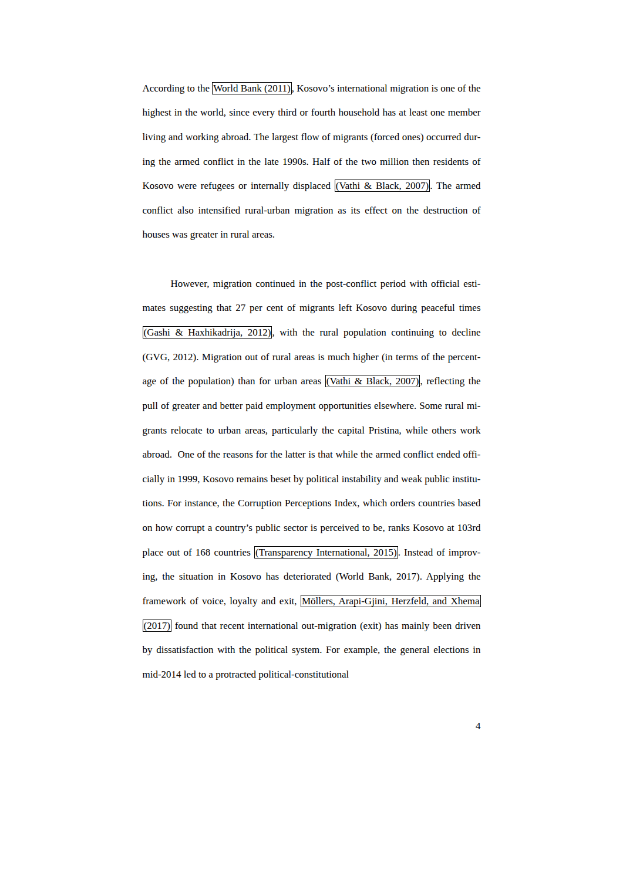According to the World Bank (2011), Kosovo’s international migration is one of the highest in the world, since every third or fourth household has at least one member living and working abroad. The largest flow of migrants (forced ones) occurred during the armed conflict in the late 1990s. Half of the two million then residents of Kosovo were refugees or internally displaced (Vathi & Black, 2007). The armed conflict also intensified rural-urban migration as its effect on the destruction of houses was greater in rural areas.
However, migration continued in the post-conflict period with official estimates suggesting that 27 per cent of migrants left Kosovo during peaceful times (Gashi & Haxhikadrija, 2012), with the rural population continuing to decline (GVG, 2012). Migration out of rural areas is much higher (in terms of the percentage of the population) than for urban areas (Vathi & Black, 2007), reflecting the pull of greater and better paid employment opportunities elsewhere. Some rural migrants relocate to urban areas, particularly the capital Pristina, while others work abroad. One of the reasons for the latter is that while the armed conflict ended officially in 1999, Kosovo remains beset by political instability and weak public institutions. For instance, the Corruption Perceptions Index, which orders countries based on how corrupt a country’s public sector is perceived to be, ranks Kosovo at 103rd place out of 168 countries (Transparency International, 2015). Instead of improving, the situation in Kosovo has deteriorated (World Bank, 2017). Applying the framework of voice, loyalty and exit, Möllers, Arapi-Gjini, Herzfeld, and Xhema (2017) found that recent international out-migration (exit) has mainly been driven by dissatisfaction with the political system. For example, the general elections in mid-2014 led to a protracted political-constitutional
4